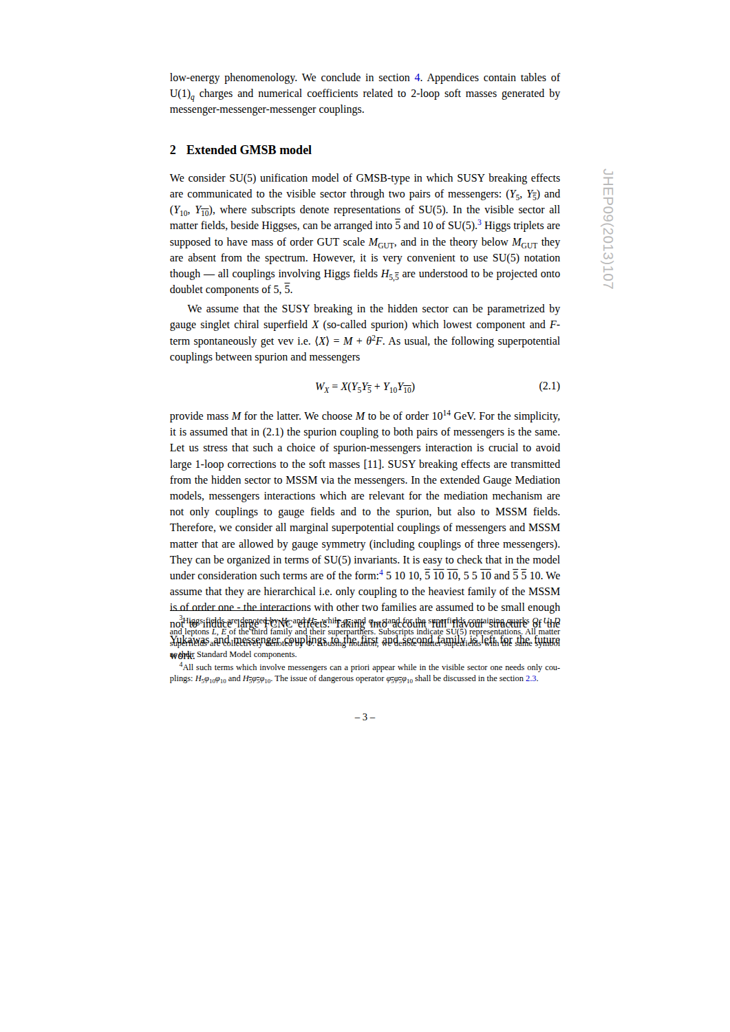JHEP09(2013)107
low-energy phenomenology. We conclude in section 4. Appendices contain tables of U(1)q charges and numerical coefficients related to 2-loop soft masses generated by messenger-messenger-messenger couplings.
2 Extended GMSB model
We consider SU(5) unification model of GMSB-type in which SUSY breaking effects are communicated to the visible sector through two pairs of messengers: (Y5, Y5) and (Y10, Y10), where subscripts denote representations of SU(5). In the visible sector all matter fields, beside Higgses, can be arranged into 5 and 10 of SU(5).3 Higgs triplets are supposed to have mass of order GUT scale MGUT, and in the theory below MGUT they are absent from the spectrum. However, it is very convenient to use SU(5) notation though — all couplings involving Higgs fields H5,5 are understood to be projected onto doublet components of 5, 5.
We assume that the SUSY breaking in the hidden sector can be parametrized by gauge singlet chiral superfield X (so-called spurion) which lowest component and F-term spontaneously get vev i.e. ⟨X⟩ = M + θ2F. As usual, the following superpotential couplings between spurion and messengers
WX = X(Y5Y5 + Y10Y10) (2.1)
provide mass M for the latter. We choose M to be of order 1014 GeV. For the simplicity, it is assumed that in (2.1) the spurion coupling to both pairs of messengers is the same. Let us stress that such a choice of spurion-messengers interaction is crucial to avoid large 1-loop corrections to the soft masses [11]. SUSY breaking effects are transmitted from the hidden sector to MSSM via the messengers. In the extended Gauge Mediation models, messengers interactions which are relevant for the mediation mechanism are not only couplings to gauge fields and to the spurion, but also to MSSM fields. Therefore, we consider all marginal superpotential couplings of messengers and MSSM matter that are allowed by gauge symmetry (including couplings of three messengers). They can be organized in terms of SU(5) invariants. It is easy to check that in the model under consideration such terms are of the form:4 5 10 10, 5 10 10, 5 5 10 and 5 5 10. We assume that they are hierarchical i.e. only coupling to the heaviest family of the MSSM is of order one - the interactions with other two families are assumed to be small enough not to induce large FCNC effects. Taking into account full flavour structure of the Yukawas and messenger couplings to the first and second family is left for the future work.
3Higgs fields are denoted by H5 and H5, while φ5 and φ10 stand for the superfields containing quarks Q, U, D and leptons L, E of the third family and their superpartners. Subscripts indicate SU(5) representations. All matter superfields are collectively denoted by Φ. Abusing notation, we denote matter superfields with the same symbol as their Standard Model components.
4All such terms which involve messengers can a priori appear while in the visible sector one needs only couplings: H5φ10φ10 and H5φ5φ10. The issue of dangerous operator φ5φ5φ10 shall be discussed in the section 2.3.
– 3 –